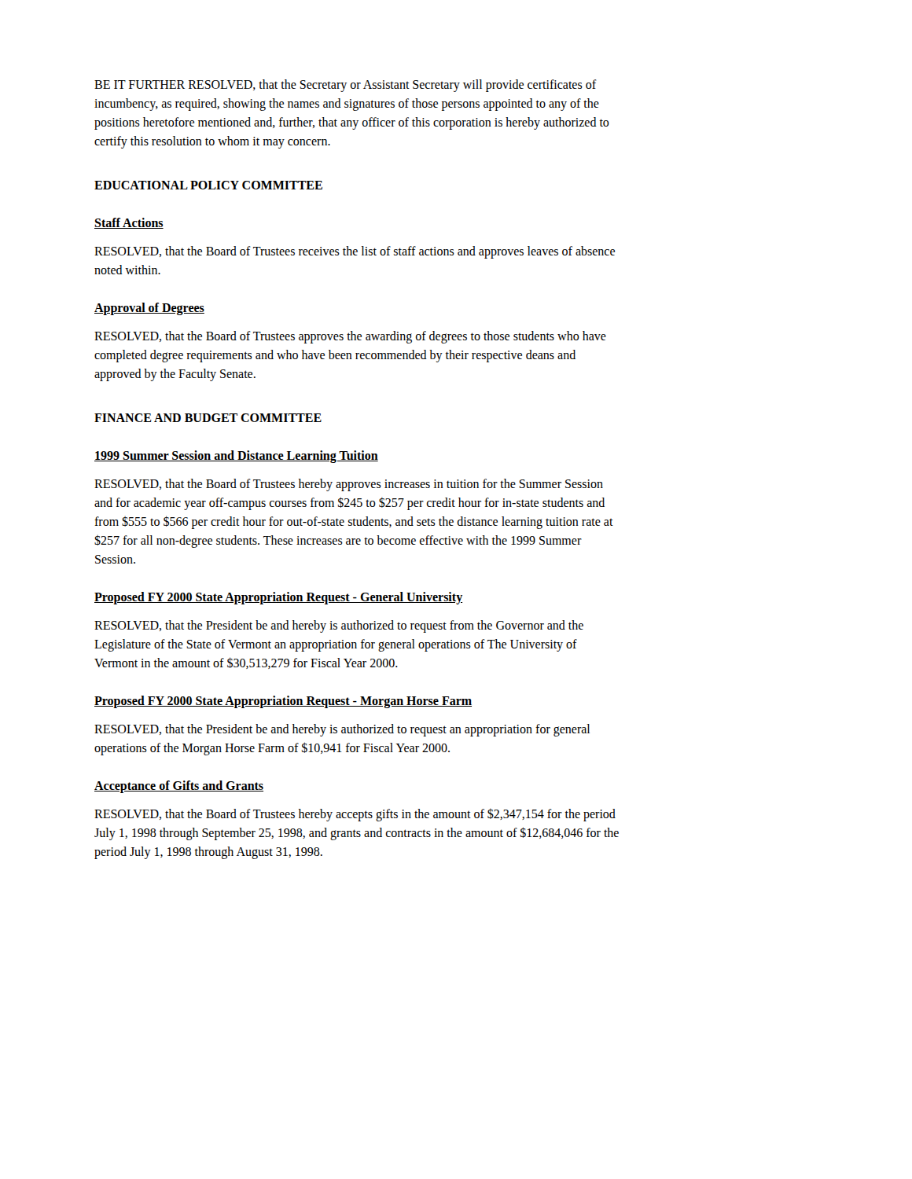BE IT FURTHER RESOLVED, that the Secretary or Assistant Secretary will provide certificates of incumbency, as required, showing the names and signatures of those persons appointed to any of the positions heretofore mentioned and, further, that any officer of this corporation is hereby authorized to certify this resolution to whom it may concern.
EDUCATIONAL POLICY COMMITTEE
Staff Actions
RESOLVED, that the Board of Trustees receives the list of staff actions and approves leaves of absence noted within.
Approval of Degrees
RESOLVED, that the Board of Trustees approves the awarding of degrees to those students who have completed degree requirements and who have been recommended by their respective deans and approved by the Faculty Senate.
FINANCE AND BUDGET COMMITTEE
1999 Summer Session and Distance Learning Tuition
RESOLVED, that the Board of Trustees hereby approves increases in tuition for the Summer Session and for academic year off-campus courses from $245 to $257 per credit hour for in-state students and from $555 to $566 per credit hour for out-of-state students, and sets the distance learning tuition rate at $257 for all non-degree students. These increases are to become effective with the 1999 Summer Session.
Proposed FY 2000 State Appropriation Request - General University
RESOLVED, that the President be and hereby is authorized to request from the Governor and the Legislature of the State of Vermont an appropriation for general operations of The University of Vermont in the amount of $30,513,279 for Fiscal Year 2000.
Proposed FY 2000 State Appropriation Request - Morgan Horse Farm
RESOLVED, that the President be and hereby is authorized to request an appropriation for general operations of the Morgan Horse Farm of $10,941 for Fiscal Year 2000.
Acceptance of Gifts and Grants
RESOLVED, that the Board of Trustees hereby accepts gifts in the amount of $2,347,154 for the period July 1, 1998 through September 25, 1998, and grants and contracts in the amount of $12,684,046 for the period July 1, 1998 through August 31, 1998.